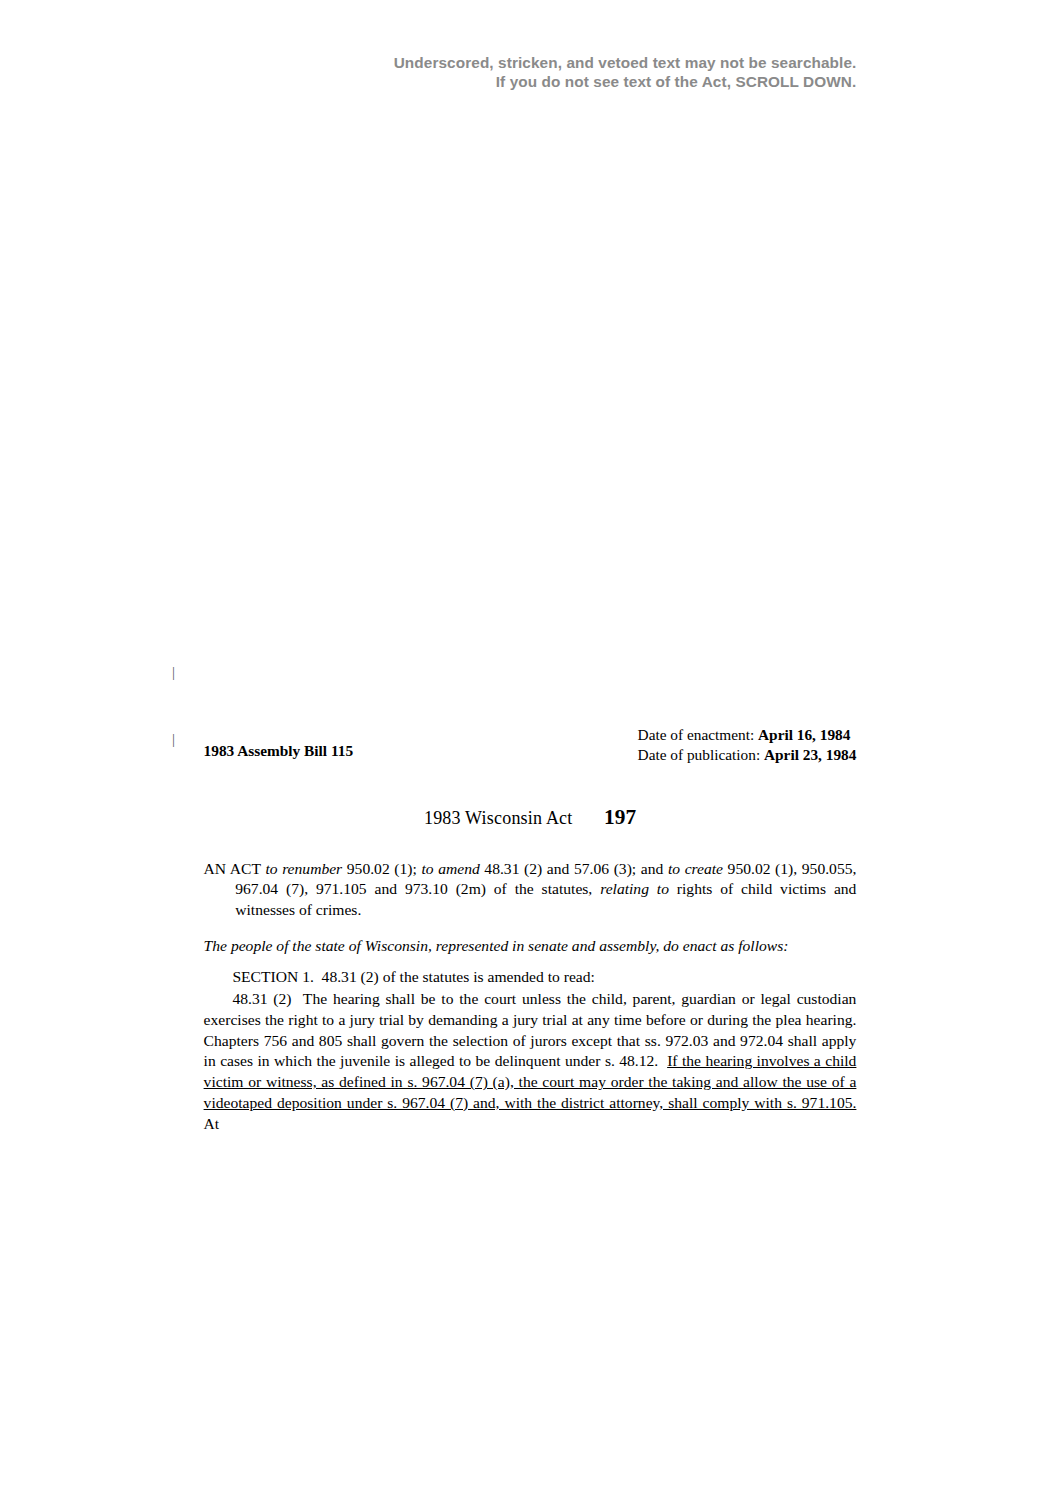Underscored, stricken, and vetoed text may not be searchable.
If you do not see text of the Act, SCROLL DOWN.
|
|
1983 Assembly Bill 115
Date of enactment: April 16, 1984
Date of publication: April 23, 1984
1983 Wisconsin Act 197
AN ACT to renumber 950.02 (1); to amend 48.31 (2) and 57.06 (3); and to create 950.02 (1), 950.055, 967.04 (7), 971.105 and 973.10 (2m) of the statutes, relating to rights of child victims and witnesses of crimes.
The people of the state of Wisconsin, represented in senate and assembly, do enact as follows:
SECTION 1. 48.31 (2) of the statutes is amended to read:
48.31 (2) The hearing shall be to the court unless the child, parent, guardian or legal custodian exercises the right to a jury trial by demanding a jury trial at any time before or during the plea hearing. Chapters 756 and 805 shall govern the selection of jurors except that ss. 972.03 and 972.04 shall apply in cases in which the juvenile is alleged to be delinquent under s. 48.12. If the hearing involves a child victim or witness, as defined in s. 967.04 (7) (a), the court may order the taking and allow the use of a videotaped deposition under s. 967.04 (7) and, with the district attorney, shall comply with s. 971.105. At